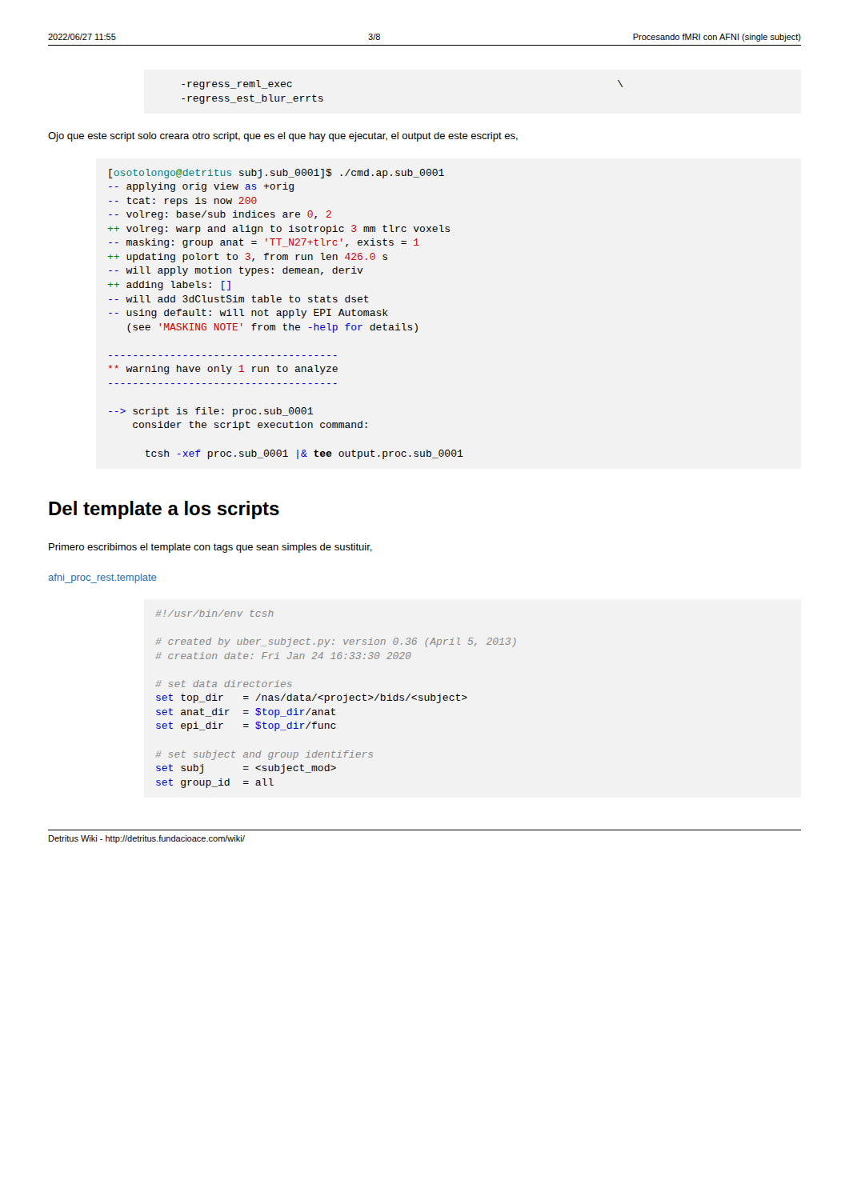2022/06/27 11:55
3/8
Procesando fMRI con AFNI (single subject)
    -regress_reml_exec                                                    \
    -regress_est_blur_errts
Ojo que este script solo creara otro script, que es el que hay que ejecutar, el output de este escript es,
[osotolongo@detritus subj.sub_0001]$ ./cmd.ap.sub_0001
-- applying orig view as +orig
-- tcat: reps is now 200
-- volreg: base/sub indices are 0, 2
++ volreg: warp and align to isotropic 3 mm tlrc voxels
-- masking: group anat = 'TT_N27+tlrc', exists = 1
++ updating polort to 3, from run len 426.0 s
-- will apply motion types: demean, deriv
++ adding labels: []
-- will add 3dClustSim table to stats dset
-- using default: will not apply EPI Automask
   (see 'MASKING NOTE' from the -help for details)

-------------------------------------
** warning have only 1 run to analyze
-------------------------------------

--> script is file: proc.sub_0001
    consider the script execution command:

      tcsh -xef proc.sub_0001 |& tee output.proc.sub_0001
Del template a los scripts
Primero escribimos el template con tags que sean simples de sustituir,
afni_proc_rest.template
#!/usr/bin/env tcsh

# created by uber_subject.py: version 0.36 (April 5, 2013)
# creation date: Fri Jan 24 16:33:30 2020

# set data directories
set top_dir   = /nas/data/<project>/bids/<subject>
set anat_dir  = $top_dir/anat
set epi_dir   = $top_dir/func

# set subject and group identifiers
set subj      = <subject_mod>
set group_id  = all
Detritus Wiki - http://detritus.fundacioace.com/wiki/